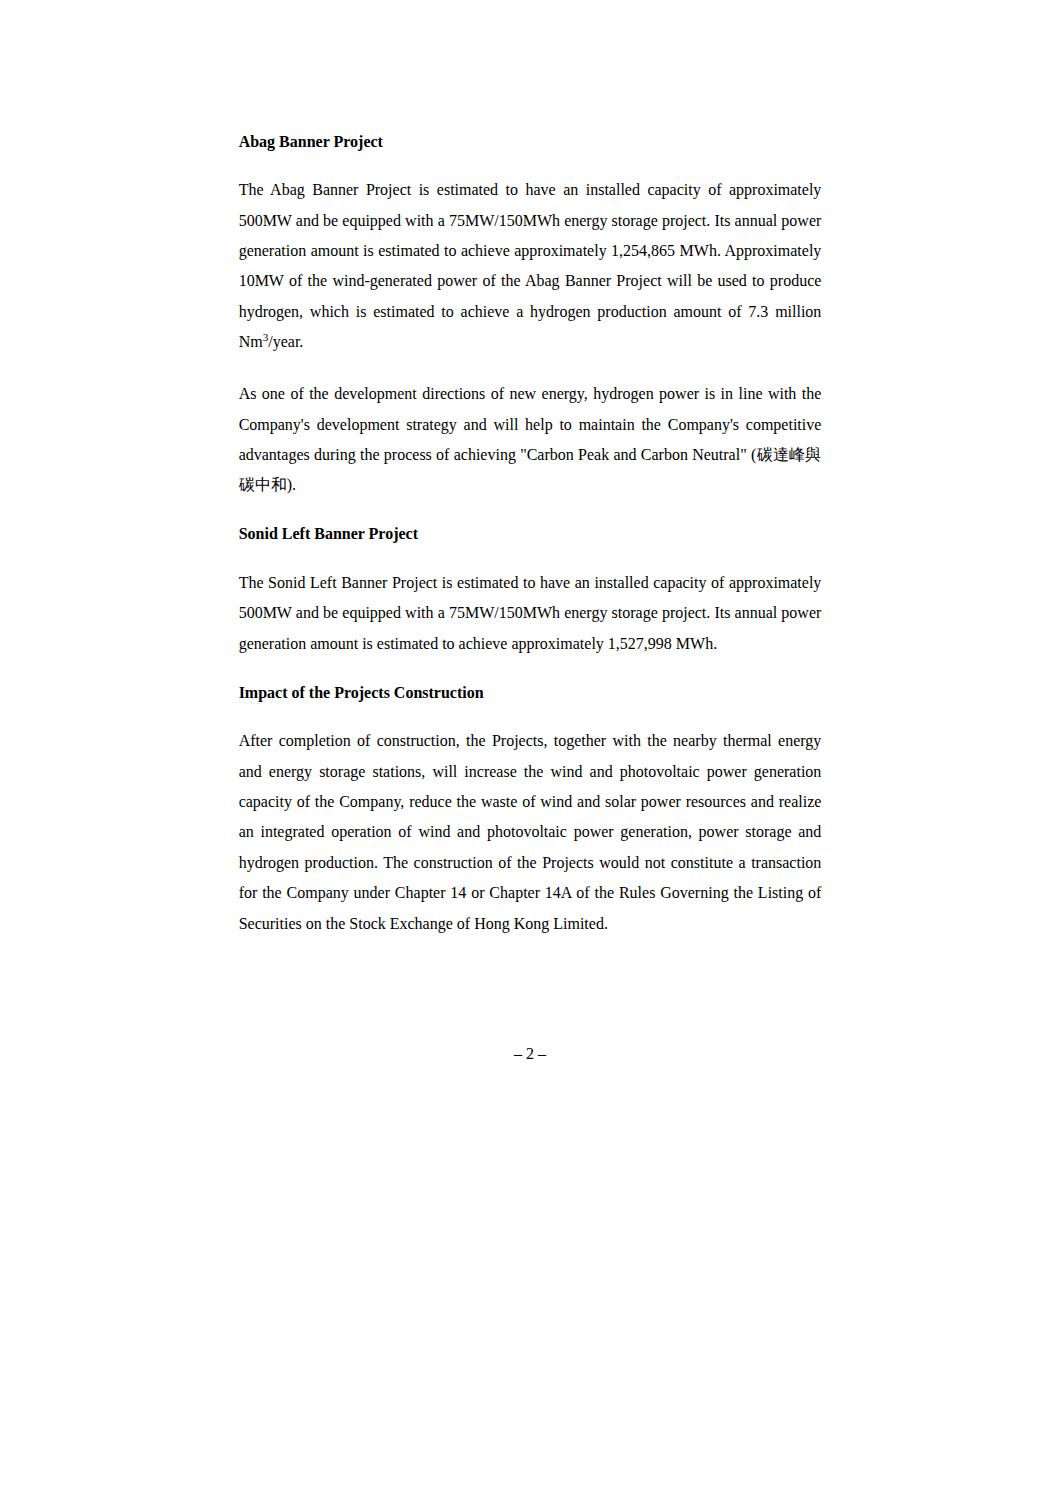Abag Banner Project
The Abag Banner Project is estimated to have an installed capacity of approximately 500MW and be equipped with a 75MW/150MWh energy storage project. Its annual power generation amount is estimated to achieve approximately 1,254,865 MWh. Approximately 10MW of the wind-generated power of the Abag Banner Project will be used to produce hydrogen, which is estimated to achieve a hydrogen production amount of 7.3 million Nm3/year.
As one of the development directions of new energy, hydrogen power is in line with the Company's development strategy and will help to maintain the Company's competitive advantages during the process of achieving "Carbon Peak and Carbon Neutral" (碳達峰與碳中和).
Sonid Left Banner Project
The Sonid Left Banner Project is estimated to have an installed capacity of approximately 500MW and be equipped with a 75MW/150MWh energy storage project. Its annual power generation amount is estimated to achieve approximately 1,527,998 MWh.
Impact of the Projects Construction
After completion of construction, the Projects, together with the nearby thermal energy and energy storage stations, will increase the wind and photovoltaic power generation capacity of the Company, reduce the waste of wind and solar power resources and realize an integrated operation of wind and photovoltaic power generation, power storage and hydrogen production. The construction of the Projects would not constitute a transaction for the Company under Chapter 14 or Chapter 14A of the Rules Governing the Listing of Securities on the Stock Exchange of Hong Kong Limited.
– 2 –